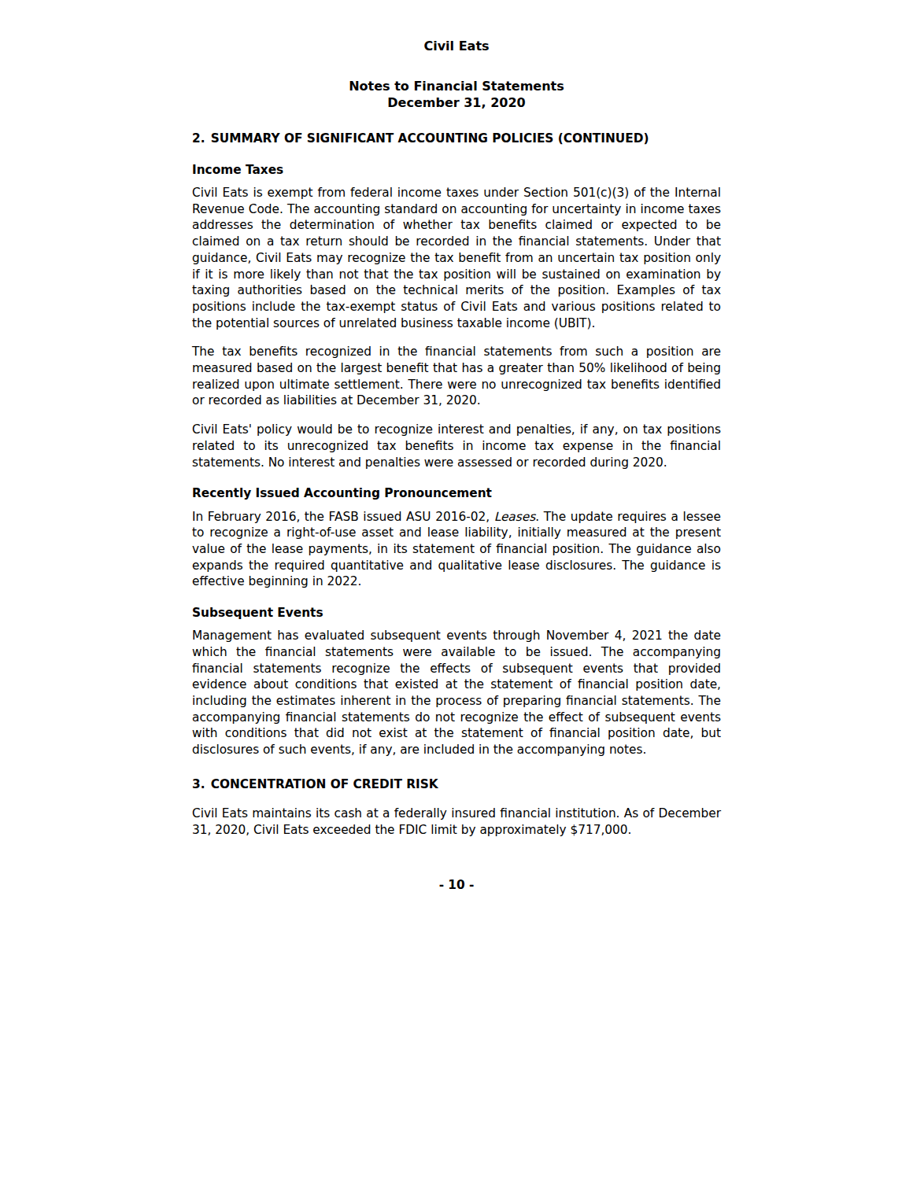Civil Eats
Notes to Financial Statements
December 31, 2020
2. SUMMARY OF SIGNIFICANT ACCOUNTING POLICIES (CONTINUED)
Income Taxes
Civil Eats is exempt from federal income taxes under Section 501(c)(3) of the Internal Revenue Code. The accounting standard on accounting for uncertainty in income taxes addresses the determination of whether tax benefits claimed or expected to be claimed on a tax return should be recorded in the financial statements. Under that guidance, Civil Eats may recognize the tax benefit from an uncertain tax position only if it is more likely than not that the tax position will be sustained on examination by taxing authorities based on the technical merits of the position. Examples of tax positions include the tax-exempt status of Civil Eats and various positions related to the potential sources of unrelated business taxable income (UBIT).
The tax benefits recognized in the financial statements from such a position are measured based on the largest benefit that has a greater than 50% likelihood of being realized upon ultimate settlement. There were no unrecognized tax benefits identified or recorded as liabilities at December 31, 2020.
Civil Eats' policy would be to recognize interest and penalties, if any, on tax positions related to its unrecognized tax benefits in income tax expense in the financial statements. No interest and penalties were assessed or recorded during 2020.
Recently Issued Accounting Pronouncement
In February 2016, the FASB issued ASU 2016-02, Leases. The update requires a lessee to recognize a right-of-use asset and lease liability, initially measured at the present value of the lease payments, in its statement of financial position. The guidance also expands the required quantitative and qualitative lease disclosures. The guidance is effective beginning in 2022.
Subsequent Events
Management has evaluated subsequent events through November 4, 2021 the date which the financial statements were available to be issued. The accompanying financial statements recognize the effects of subsequent events that provided evidence about conditions that existed at the statement of financial position date, including the estimates inherent in the process of preparing financial statements. The accompanying financial statements do not recognize the effect of subsequent events with conditions that did not exist at the statement of financial position date, but disclosures of such events, if any, are included in the accompanying notes.
3. CONCENTRATION OF CREDIT RISK
Civil Eats maintains its cash at a federally insured financial institution. As of December 31, 2020, Civil Eats exceeded the FDIC limit by approximately $717,000.
- 10 -